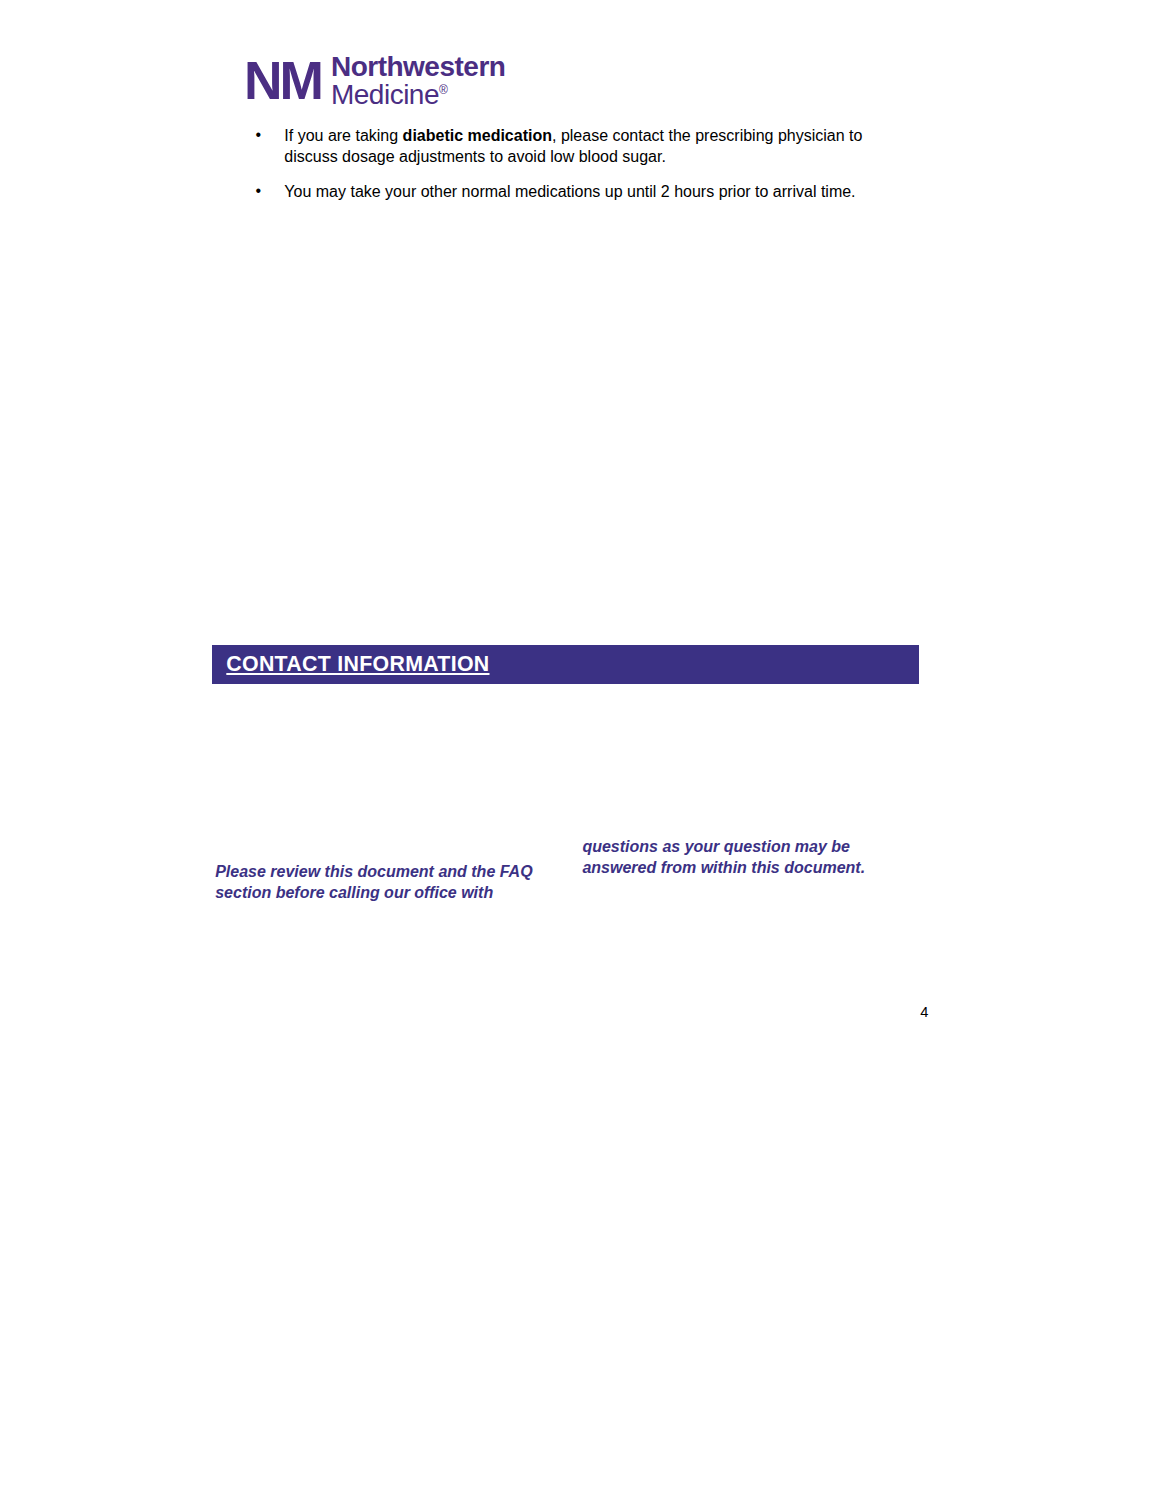NM
Northwestern
Medicine®
If you are taking diabetic medication, please contact the prescribing physician to discuss dosage adjustments to avoid low blood sugar.
You may take your other normal medications up until 2 hours prior to arrival time.
CONTACT INFORMATION
Please review this document and the FAQ section before calling our office with
questions as your question may be answered from within this document.
4